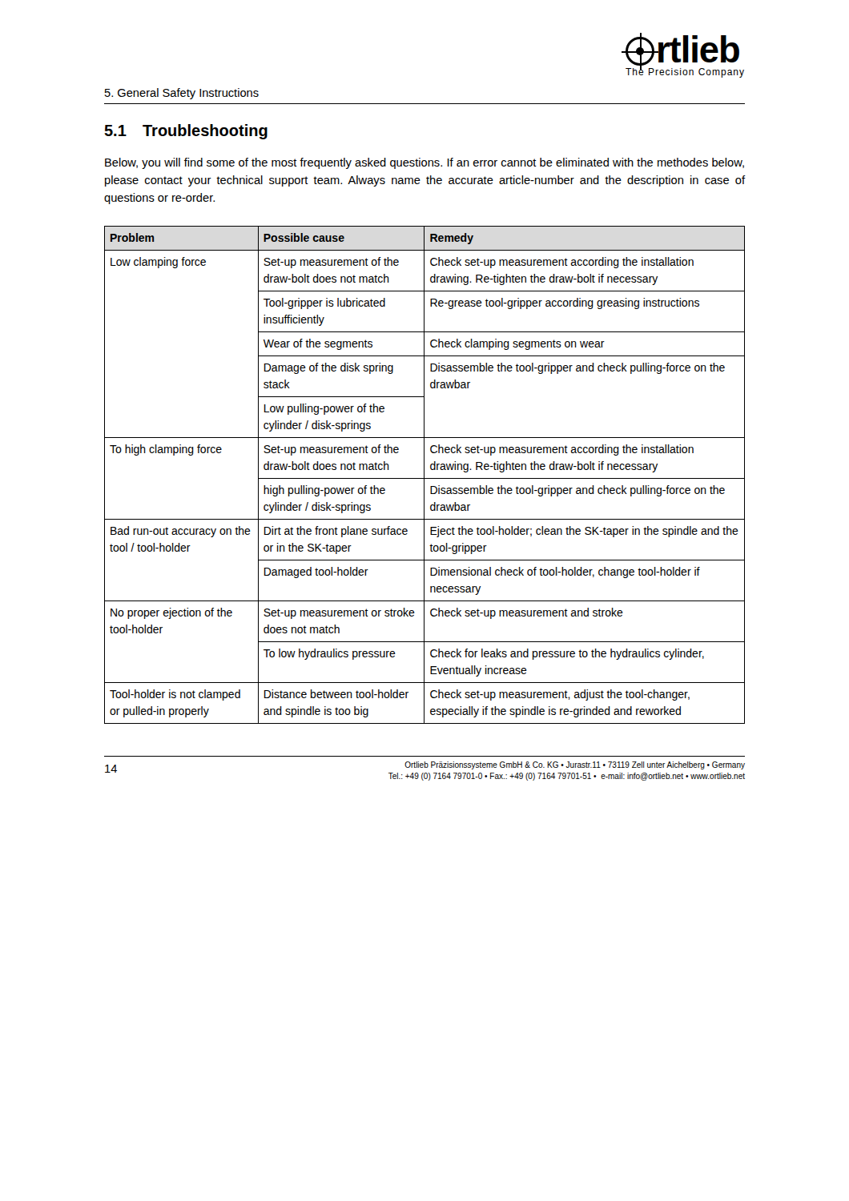rtlieb
The Precision Company
5. General Safety Instructions
5.1 Troubleshooting
Below, you will find some of the most frequently asked questions. If an error cannot be eliminated with the methodes below, please contact your technical support team. Always name the accurate article-number and the description in case of questions or re-order.
| Problem | Possible cause | Remedy |
| --- | --- | --- |
| Low clamping force | Set-up measurement of the draw-bolt does not match | Check set-up measurement according the installation drawing. Re-tighten the draw-bolt if necessary |
| Tool-gripper is lubricated insufficiently | Re-grease tool-gripper according greasing instructions |
| Wear of the segments | Check clamping segments on wear |
| Damage of the disk spring stack | Disassemble the tool-gripper and check pulling-force on the drawbar |
| Low pulling-power of the cylinder / disk-springs |
| To high clamping force | Set-up measurement of the draw-bolt does not match | Check set-up measurement according the installation drawing. Re-tighten the draw-bolt if necessary |
| high pulling-power of the cylinder / disk-springs | Disassemble the tool-gripper and check pulling-force on the drawbar |
| Bad run-out accuracy on the tool / tool-holder | Dirt at the front plane surface or in the SK-taper | Eject the tool-holder; clean the SK-taper in the spindle and the tool-gripper |
| Damaged tool-holder | Dimensional check of tool-holder, change tool-holder if necessary |
| No proper ejection of the tool-holder | Set-up measurement or stroke does not match | Check set-up measurement and stroke |
| To low hydraulics pressure | Check for leaks and pressure to the hydraulics cylinder, Eventually increase |
| Tool-holder is not clamped or pulled-in properly | Distance between tool-holder and spindle is too big | Check set-up measurement, adjust the tool-changer, especially if the spindle is re-grinded and reworked |
14
Ortlieb Präzisionssysteme GmbH & Co. KG • Jurastr.11 • 73119 Zell unter Aichelberg • Germany
Tel.: +49 (0) 7164 79701-0 • Fax.: +49 (0) 7164 79701-51 • e-mail: info@ortlieb.net • www.ortlieb.net